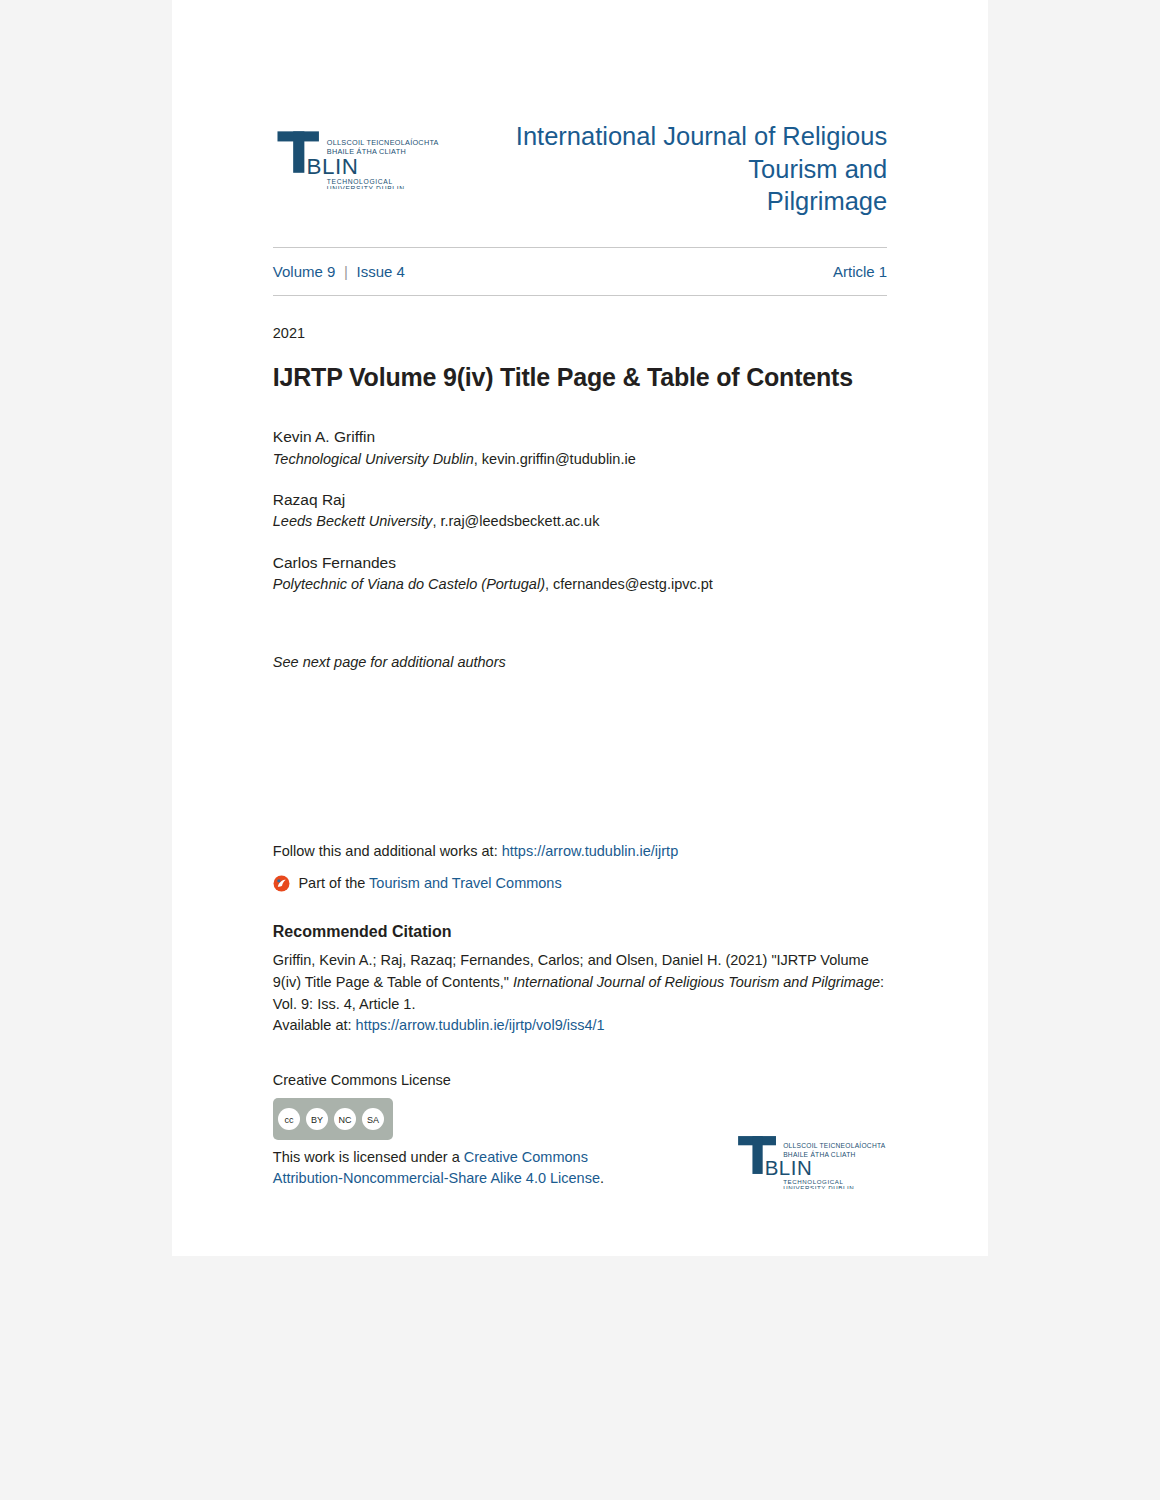OLLSCOIL TEICNEOLAÍOCHTA BHAILE ÁTHA CLIATH BLIN TECHNOLOGICAL UNIVERSITY DUBLIN
International Journal of Religious Tourism and
Pilgrimage
Volume 9|Issue 4
Article 1
2021
IJRTP Volume 9(iv) Title Page & Table of Contents
Kevin A. Griffin Technological University Dublin, kevin.griffin@tudublin.ie
Razaq Raj Leeds Beckett University, r.raj@leedsbeckett.ac.uk
Carlos Fernandes Polytechnic of Viana do Castelo (Portugal), cfernandes@estg.ipvc.pt
See next page for additional authors
Follow this and additional works at: https://arrow.tudublin.ie/ijrtp
Part of the Tourism and Travel Commons
Recommended Citation
Griffin, Kevin A.; Raj, Razaq; Fernandes, Carlos; and Olsen, Daniel H. (2021) "IJRTP Volume 9(iv) Title Page & Table of Contents," International Journal of Religious Tourism and Pilgrimage: Vol. 9: Iss. 4, Article 1.
Available at: https://arrow.tudublin.ie/ijrtp/vol9/iss4/1
Creative Commons License
cc BY NC SA
This work is licensed under a Creative Commons
Attribution-Noncommercial-Share Alike 4.0 License.
OLLSCOIL TEICNEOLAÍOCHTA BHAILE ÁTHA CLIATH BLIN TECHNOLOGICAL UNIVERSITY DUBLIN